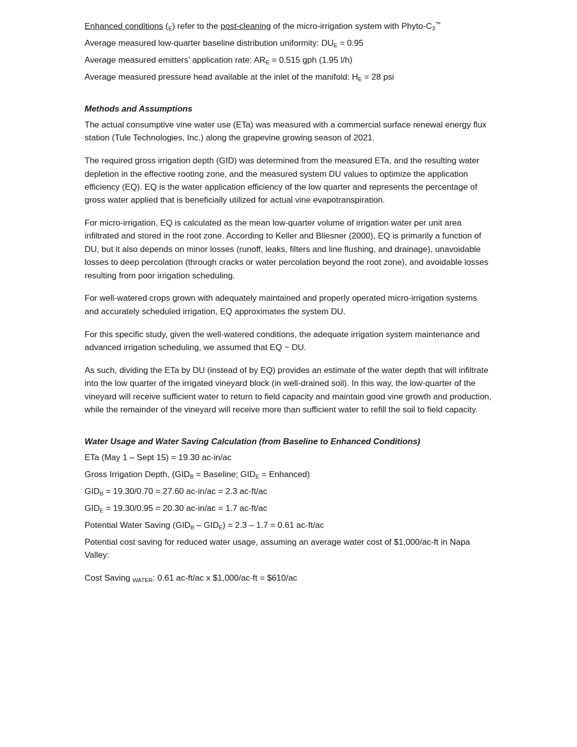Enhanced conditions (E) refer to the post-cleaning of the micro-irrigation system with Phyto-C3™
Average measured low-quarter baseline distribution uniformity: DUE = 0.95
Average measured emitters’ application rate: ARE = 0.515 gph (1.95 l/h)
Average measured pressure head available at the inlet of the manifold: HE = 28 psi
Methods and Assumptions
The actual consumptive vine water use (ETa) was measured with a commercial surface renewal energy flux station (Tule Technologies, Inc.) along the grapevine growing season of 2021.
The required gross irrigation depth (GID) was determined from the measured ETa, and the resulting water depletion in the effective rooting zone, and the measured system DU values to optimize the application efficiency (EQ). EQ is the water application efficiency of the low quarter and represents the percentage of gross water applied that is beneficially utilized for actual vine evapotranspiration.
For micro-irrigation, EQ is calculated as the mean low-quarter volume of irrigation water per unit area infiltrated and stored in the root zone. According to Keller and Bliesner (2000), EQ is primarily a function of DU, but it also depends on minor losses (runoff, leaks, filters and line flushing, and drainage), unavoidable losses to deep percolation (through cracks or water percolation beyond the root zone), and avoidable losses resulting from poor irrigation scheduling.
For well-watered crops grown with adequately maintained and properly operated micro-irrigation systems and accurately scheduled irrigation, EQ approximates the system DU.
For this specific study, given the well-watered conditions, the adequate irrigation system maintenance and advanced irrigation scheduling, we assumed that EQ ~ DU.
As such, dividing the ETa by DU (instead of by EQ) provides an estimate of the water depth that will infiltrate into the low quarter of the irrigated vineyard block (in well-drained soil). In this way, the low-quarter of the vineyard will receive sufficient water to return to field capacity and maintain good vine growth and production, while the remainder of the vineyard will receive more than sufficient water to refill the soil to field capacity.
Water Usage and Water Saving Calculation (from Baseline to Enhanced Conditions)
ETa (May 1 – Sept 15) = 19.30 ac-in/ac
Gross Irrigation Depth, (GIDB = Baseline; GIDE = Enhanced)
GIDB = 19.30/0.70 = 27.60 ac-in/ac = 2.3 ac-ft/ac
GIDE = 19.30/0.95 = 20.30 ac-in/ac = 1.7 ac-ft/ac
Potential Water Saving (GIDB – GIDE) = 2.3 – 1.7 = 0.61 ac-ft/ac
Potential cost saving for reduced water usage, assuming an average water cost of $1,000/ac-ft in Napa Valley:
Cost Saving WATER: 0.61 ac-ft/ac x $1,000/ac-ft = $610/ac